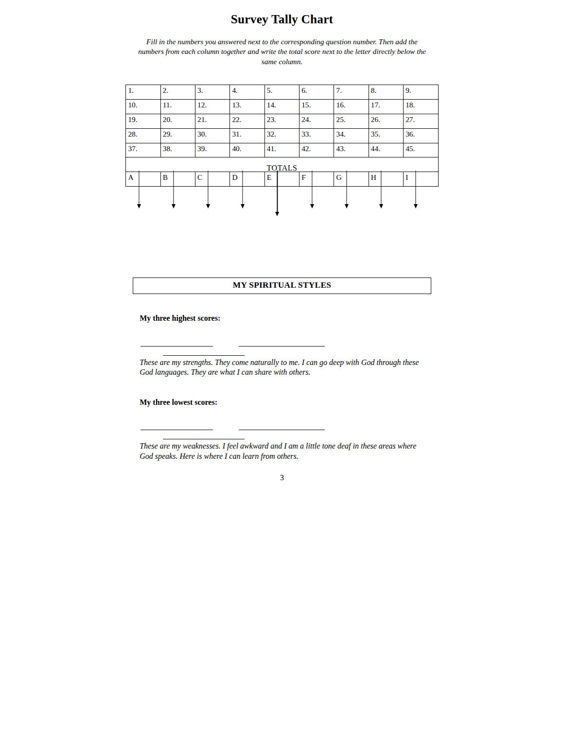Survey Tally Chart
Fill in the numbers you answered next to the corresponding question number. Then add the numbers from each column together and write the total score next to the letter directly below the same column.
| 1. | 2. | 3. | 4. | 5. | 6. | 7. | 8. | 9. |
| 10. | 11. | 12. | 13. | 14. | 15. | 16. | 17. | 18. |
| 19. | 20. | 21. | 22. | 23. | 24. | 25. | 26. | 27. |
| 28. | 29. | 30. | 31. | 32. | 33. | 34. | 35. | 36. |
| 37. | 38. | 39. | 40. | 41. | 42. | 43. | 44. | 45. |
| TOTALS |
| A | B | C | D | E | F | G | H | I |
MY SPIRITUAL STYLES
My three highest scores:
These are my strengths. They come naturally to me. I can go deep with God through these God languages. They are what I can share with others.
My three lowest scores:
These are my weaknesses. I feel awkward and I am a little tone deaf in these areas where God speaks. Here is where I can learn from others.
3